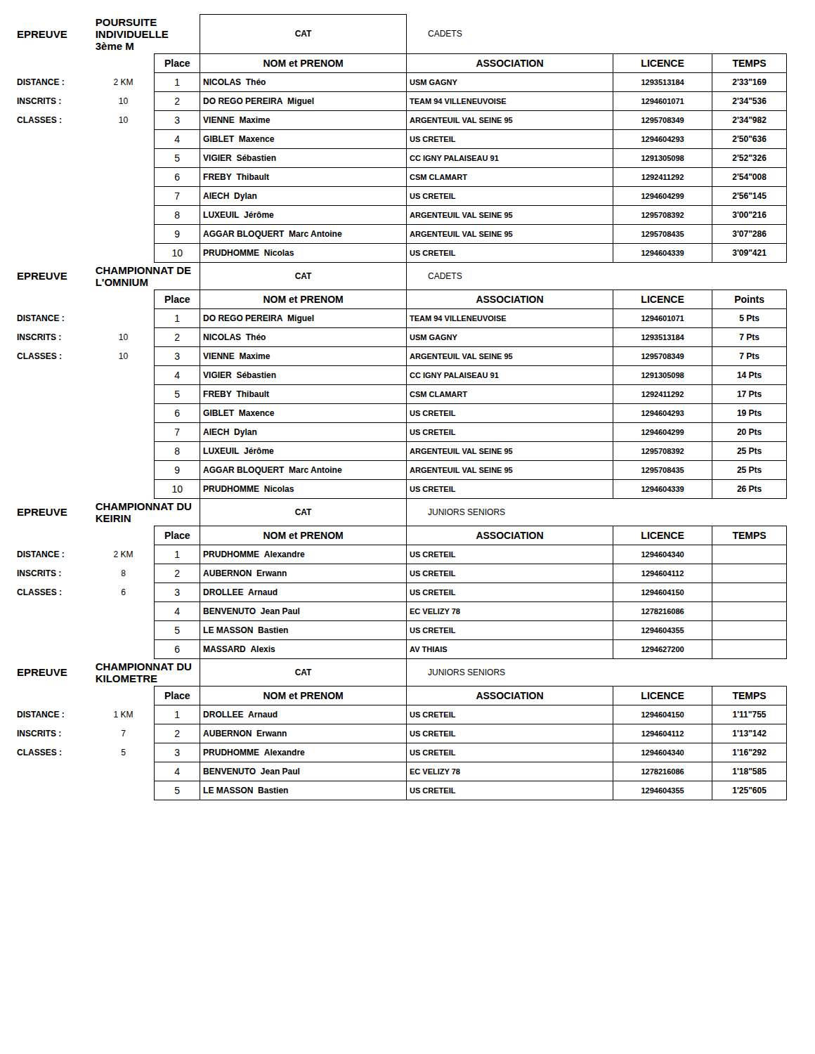| EPREUVE | POURSUITE INDIVIDUELLE 3ème M | CAT | CADETS | | |
| | | Place | NOM et PRENOM | ASSOCIATION | LICENCE | TEMPS |
| DISTANCE : | 2 KM | 1 | NICOLAS Théo | USM GAGNY | 1293513184 | 2'33"169 |
| INSCRITS : | 10 | 2 | DO REGO PEREIRA Miguel | TEAM 94 VILLENEUVOISE | 1294601071 | 2'34"536 |
| CLASSES : | 10 | 3 | VIENNE Maxime | ARGENTEUIL VAL SEINE 95 | 1295708349 | 2'34"982 |
| | | 4 | GIBLET Maxence | US CRETEIL | 1294604293 | 2'50"636 |
| | | 5 | VIGIER Sébastien | CC IGNY PALAISEAU 91 | 1291305098 | 2'52"326 |
| | | 6 | FREBY Thibault | CSM CLAMART | 1292411292 | 2'54"008 |
| | | 7 | AIECH Dylan | US CRETEIL | 1294604299 | 2'56"145 |
| | | 8 | LUXEUIL Jérôme | ARGENTEUIL VAL SEINE 95 | 1295708392 | 3'00"216 |
| | | 9 | AGGAR BLOQUERT Marc Antoine | ARGENTEUIL VAL SEINE 95 | 1295708435 | 3'07"286 |
| | | 10 | PRUDHOMME Nicolas | US CRETEIL | 1294604339 | 3'09"421 |
| EPREUVE | CHAMPIONNAT DE L'OMNIUM | CAT | CADETS | | |
| | | Place | NOM et PRENOM | ASSOCIATION | LICENCE | Points |
| DISTANCE : | | 1 | DO REGO PEREIRA Miguel | TEAM 94 VILLENEUVOISE | 1294601071 | 5 Pts |
| INSCRITS : | 10 | 2 | NICOLAS Théo | USM GAGNY | 1293513184 | 7 Pts |
| CLASSES : | 10 | 3 | VIENNE Maxime | ARGENTEUIL VAL SEINE 95 | 1295708349 | 7 Pts |
| | | 4 | VIGIER Sébastien | CC IGNY PALAISEAU 91 | 1291305098 | 14 Pts |
| | | 5 | FREBY Thibault | CSM CLAMART | 1292411292 | 17 Pts |
| | | 6 | GIBLET Maxence | US CRETEIL | 1294604293 | 19 Pts |
| | | 7 | AIECH Dylan | US CRETEIL | 1294604299 | 20 Pts |
| | | 8 | LUXEUIL Jérôme | ARGENTEUIL VAL SEINE 95 | 1295708392 | 25 Pts |
| | | 9 | AGGAR BLOQUERT Marc Antoine | ARGENTEUIL VAL SEINE 95 | 1295708435 | 25 Pts |
| | | 10 | PRUDHOMME Nicolas | US CRETEIL | 1294604339 | 26 Pts |
| EPREUVE | CHAMPIONNAT DU KEIRIN | CAT | JUNIORS SENIORS | | |
| | | Place | NOM et PRENOM | ASSOCIATION | LICENCE | TEMPS |
| DISTANCE : | 2 KM | 1 | PRUDHOMME Alexandre | US CRETEIL | 1294604340 | |
| INSCRITS : | 8 | 2 | AUBERNON Erwann | US CRETEIL | 1294604112 | |
| CLASSES : | 6 | 3 | DROLLEE Arnaud | US CRETEIL | 1294604150 | |
| | | 4 | BENVENUTO Jean Paul | EC VELIZY 78 | 1278216086 | |
| | | 5 | LE MASSON Bastien | US CRETEIL | 1294604355 | |
| | | 6 | MASSARD Alexis | AV THIAIS | 1294627200 | |
| EPREUVE | CHAMPIONNAT DU KILOMETRE | CAT | JUNIORS SENIORS | | |
| | | Place | NOM et PRENOM | ASSOCIATION | LICENCE | TEMPS |
| DISTANCE : | 1 KM | 1 | DROLLEE Arnaud | US CRETEIL | 1294604150 | 1'11"755 |
| INSCRITS : | 7 | 2 | AUBERNON Erwann | US CRETEIL | 1294604112 | 1'13"142 |
| CLASSES : | 5 | 3 | PRUDHOMME Alexandre | US CRETEIL | 1294604340 | 1'16"292 |
| | | 4 | BENVENUTO Jean Paul | EC VELIZY 78 | 1278216086 | 1'18"585 |
| | | 5 | LE MASSON Bastien | US CRETEIL | 1294604355 | 1'25"605 |